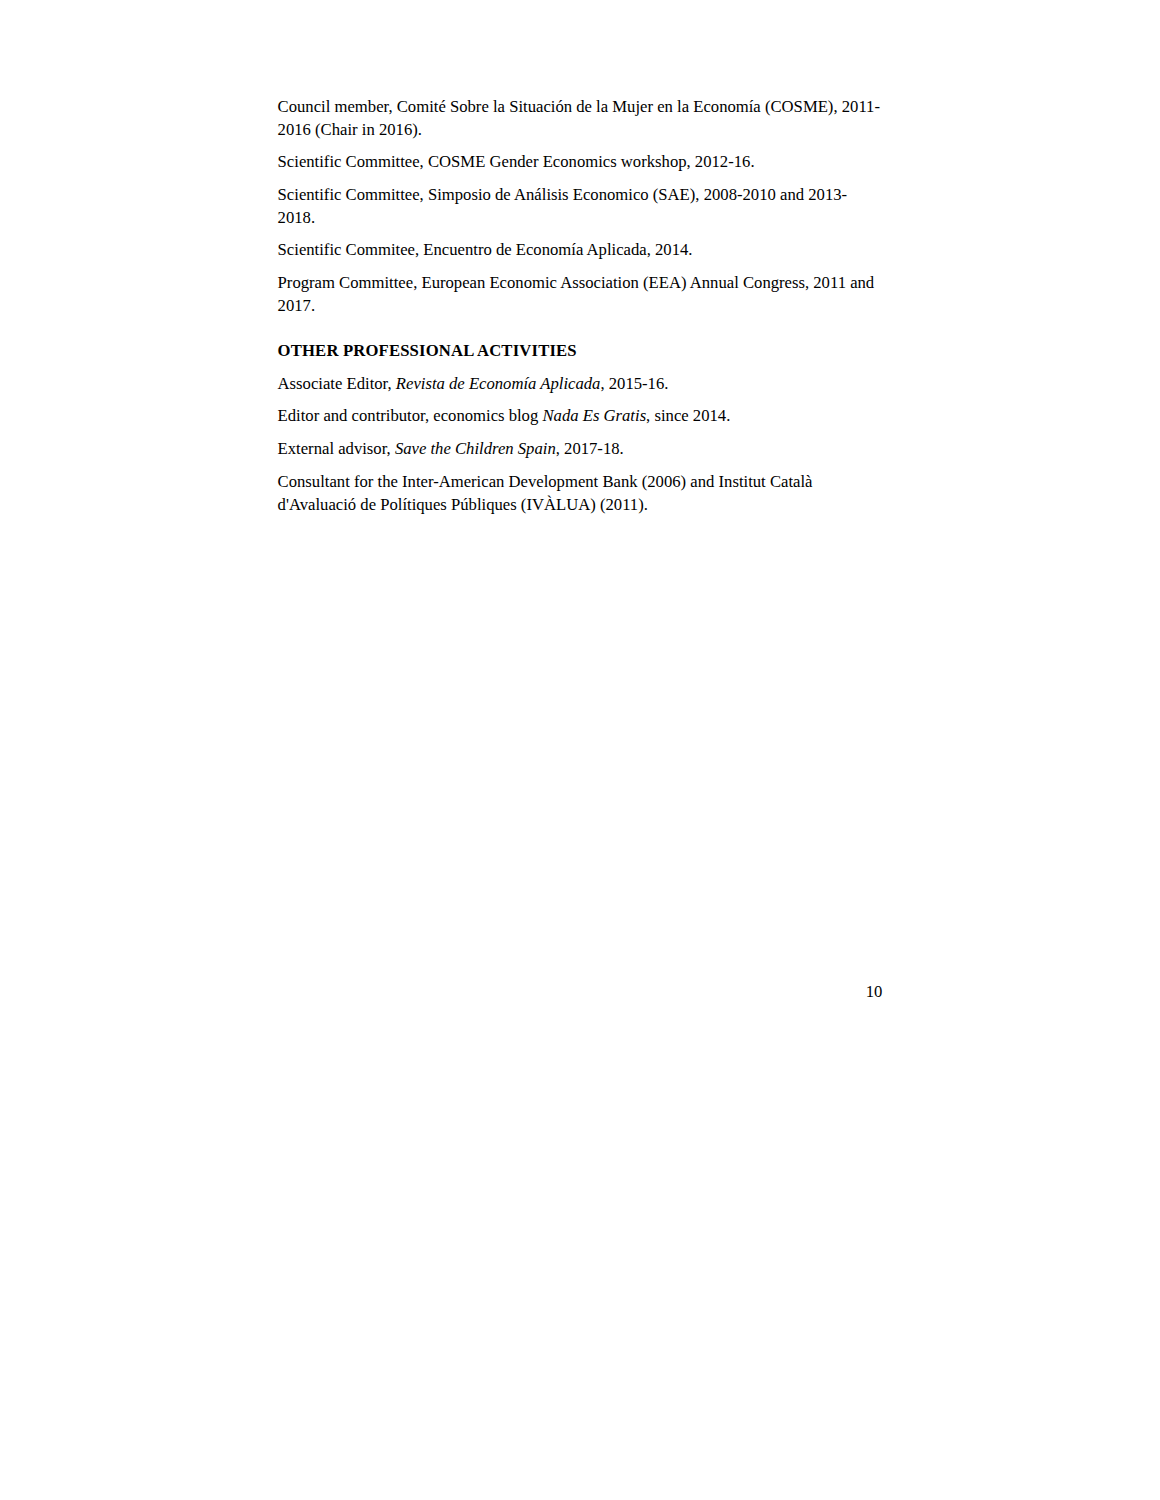Council member, Comité Sobre la Situación de la Mujer en la Economía (COSME), 2011-2016 (Chair in 2016).
Scientific Committee, COSME Gender Economics workshop, 2012-16.
Scientific Committee, Simposio de Análisis Economico (SAE), 2008-2010 and 2013-2018.
Scientific Commitee, Encuentro de Economía Aplicada, 2014.
Program Committee, European Economic Association (EEA) Annual Congress, 2011 and 2017.
OTHER PROFESSIONAL ACTIVITIES
Associate Editor, Revista de Economía Aplicada, 2015-16.
Editor and contributor, economics blog Nada Es Gratis, since 2014.
External advisor, Save the Children Spain, 2017-18.
Consultant for the Inter-American Development Bank (2006) and Institut Català d'Avaluació de Polítiques Públiques (IVÀLUA) (2011).
10